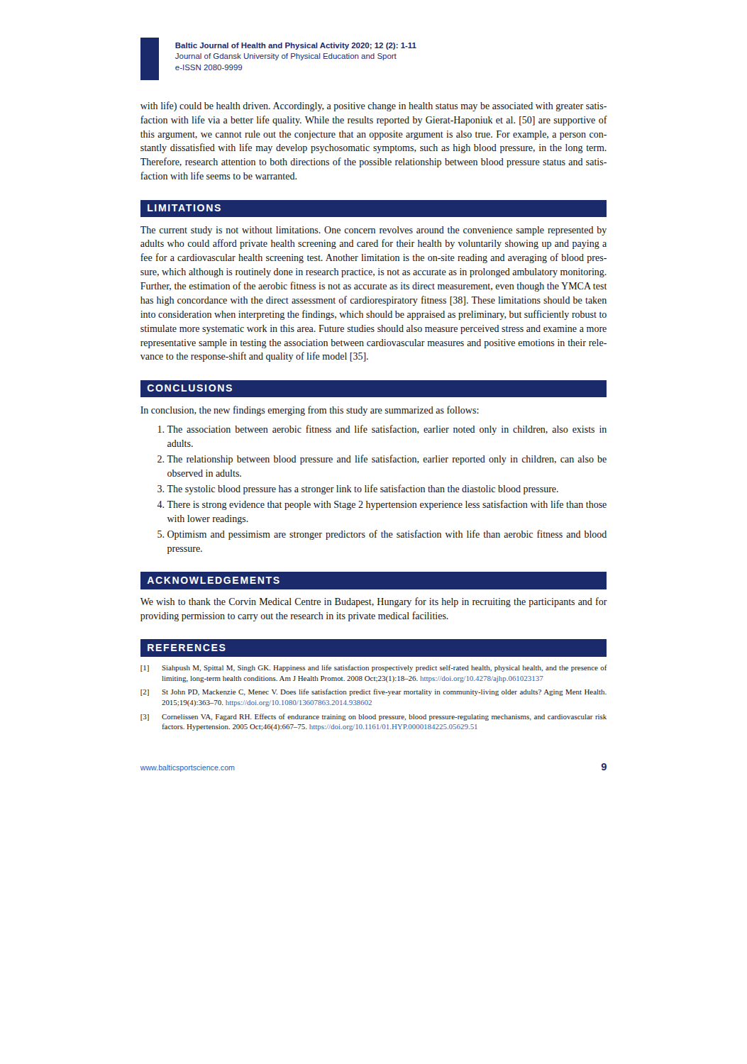Baltic Journal of Health and Physical Activity 2020; 12 (2): 1-11
Journal of Gdansk University of Physical Education and Sport
e-ISSN 2080-9999
with life) could be health driven. Accordingly, a positive change in health status may be associated with greater satisfaction with life via a better life quality. While the results reported by Gierat-Haponiuk et al. [50] are supportive of this argument, we cannot rule out the conjecture that an opposite argument is also true. For example, a person constantly dissatisfied with life may develop psychosomatic symptoms, such as high blood pressure, in the long term. Therefore, research attention to both directions of the possible relationship between blood pressure status and satisfaction with life seems to be warranted.
Limitations
The current study is not without limitations. One concern revolves around the convenience sample represented by adults who could afford private health screening and cared for their health by voluntarily showing up and paying a fee for a cardiovascular health screening test. Another limitation is the on-site reading and averaging of blood pressure, which although is routinely done in research practice, is not as accurate as in prolonged ambulatory monitoring. Further, the estimation of the aerobic fitness is not as accurate as its direct measurement, even though the YMCA test has high concordance with the direct assessment of cardiorespiratory fitness [38]. These limitations should be taken into consideration when interpreting the findings, which should be appraised as preliminary, but sufficiently robust to stimulate more systematic work in this area. Future studies should also measure perceived stress and examine a more representative sample in testing the association between cardiovascular measures and positive emotions in their relevance to the response-shift and quality of life model [35].
Conclusions
In conclusion, the new findings emerging from this study are summarized as follows:
The association between aerobic fitness and life satisfaction, earlier noted only in children, also exists in adults.
The relationship between blood pressure and life satisfaction, earlier reported only in children, can also be observed in adults.
The systolic blood pressure has a stronger link to life satisfaction than the diastolic blood pressure.
There is strong evidence that people with Stage 2 hypertension experience less satisfaction with life than those with lower readings.
Optimism and pessimism are stronger predictors of the satisfaction with life than aerobic fitness and blood pressure.
Acknowledgements
We wish to thank the Corvin Medical Centre in Budapest, Hungary for its help in recruiting the participants and for providing permission to carry out the research in its private medical facilities.
References
[1] Siahpush M, Spittal M, Singh GK. Happiness and life satisfaction prospectively predict self-rated health, physical health, and the presence of limiting, long-term health conditions. Am J Health Promot. 2008 Oct;23(1):18–26. https://doi.org/10.4278/ajhp.061023137
[2] St John PD, Mackenzie C, Menec V. Does life satisfaction predict five-year mortality in community-living older adults? Aging Ment Health. 2015;19(4):363–70. https://doi.org/10.1080/13607863.2014.938602
[3] Cornelissen VA, Fagard RH. Effects of endurance training on blood pressure, blood pressure-regulating mechanisms, and cardiovascular risk factors. Hypertension. 2005 Oct;46(4):667–75. https://doi.org/10.1161/01.HYP.0000184225.05629.51
www.balticsportscience.com
9